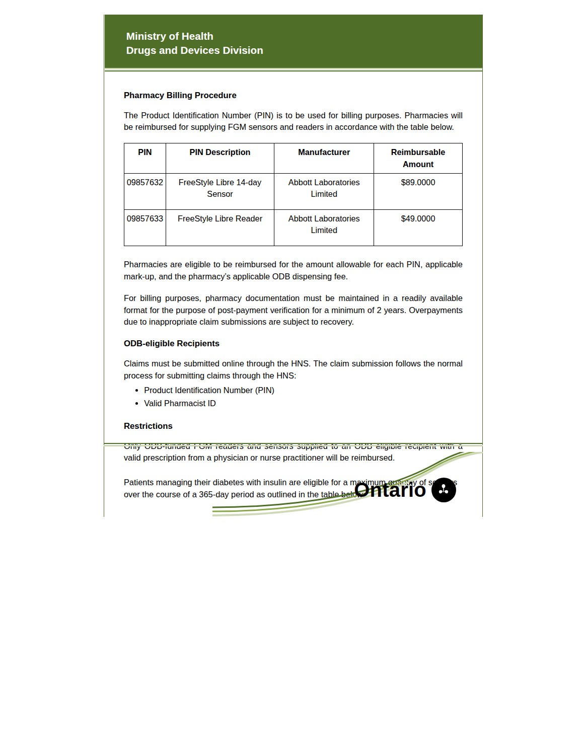Ministry of Health
Drugs and Devices Division
Pharmacy Billing Procedure
The Product Identification Number (PIN) is to be used for billing purposes. Pharmacies will be reimbursed for supplying FGM sensors and readers in accordance with the table below.
| PIN | PIN Description | Manufacturer | Reimbursable Amount |
| --- | --- | --- | --- |
| 09857632 | FreeStyle Libre 14-day Sensor | Abbott Laboratories Limited | $89.0000 |
| 09857633 | FreeStyle Libre Reader | Abbott Laboratories Limited | $49.0000 |
Pharmacies are eligible to be reimbursed for the amount allowable for each PIN, applicable mark-up, and the pharmacy’s applicable ODB dispensing fee.
For billing purposes, pharmacy documentation must be maintained in a readily available format for the purpose of post-payment verification for a minimum of 2 years. Overpayments due to inappropriate claim submissions are subject to recovery.
ODB-eligible Recipients
Claims must be submitted online through the HNS. The claim submission follows the normal process for submitting claims through the HNS:
Product Identification Number (PIN)
Valid Pharmacist ID
Restrictions
Only ODB-funded FGM readers and sensors supplied to an ODB eligible recipient with a valid prescription from a physician or nurse practitioner will be reimbursed.
Patients managing their diabetes with insulin are eligible for a maximum quantity of sensors over the course of a 365-day period as outlined in the table below:
Ontario